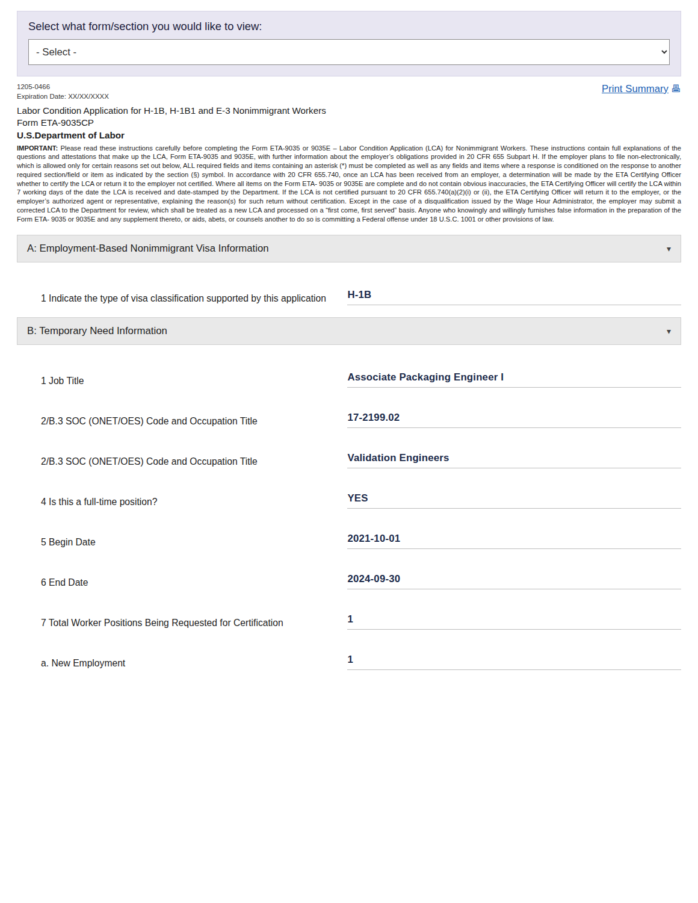Select what form/section you would like to view: - Select -
1205-0466
Expiration Date: XX/XX/XXXX
Print Summary🖶
Labor Condition Application for H-1B, H-1B1 and E-3 Nonimmigrant Workers
Form ETA-9035CP
U.S.Department of Labor
IMPORTANT: Please read these instructions carefully before completing the Form ETA-9035 or 9035E – Labor Condition Application (LCA) for Nonimmigrant Workers. These instructions contain full explanations of the questions and attestations that make up the LCA, Form ETA-9035 and 9035E, with further information about the employer’s obligations provided in 20 CFR 655 Subpart H. If the employer plans to file non-electronically, which is allowed only for certain reasons set out below, ALL required fields and items containing an asterisk (*) must be completed as well as any fields and items where a response is conditioned on the response to another required section/field or item as indicated by the section (§) symbol. In accordance with 20 CFR 655.740, once an LCA has been received from an employer, a determination will be made by the ETA Certifying Officer whether to certify the LCA or return it to the employer not certified. Where all items on the Form ETA- 9035 or 9035E are complete and do not contain obvious inaccuracies, the ETA Certifying Officer will certify the LCA within 7 working days of the date the LCA is received and date-stamped by the Department. If the LCA is not certified pursuant to 20 CFR 655.740(a)(2)(i) or (ii), the ETA Certifying Officer will return it to the employer, or the employer’s authorized agent or representative, explaining the reason(s) for such return without certification. Except in the case of a disqualification issued by the Wage Hour Administrator, the employer may submit a corrected LCA to the Department for review, which shall be treated as a new LCA and processed on a “first come, first served” basis. Anyone who knowingly and willingly furnishes false information in the preparation of the Form ETA- 9035 or 9035E and any supplement thereto, or aids, abets, or counsels another to do so is committing a Federal offense under 18 U.S.C. 1001 or other provisions of law.
A: Employment-Based Nonimmigrant Visa Information ▾
1 Indicate the type of visa classification supported by this application
H-1B
B: Temporary Need Information ▾
1 Job Title
Associate Packaging Engineer I
2/B.3 SOC (ONET/OES) Code and Occupation Title
17-2199.02
2/B.3 SOC (ONET/OES) Code and Occupation Title
Validation Engineers
4 Is this a full-time position?
YES
5 Begin Date
2021-10-01
6 End Date
2024-09-30
7 Total Worker Positions Being Requested for Certification
1
a. New Employment
1